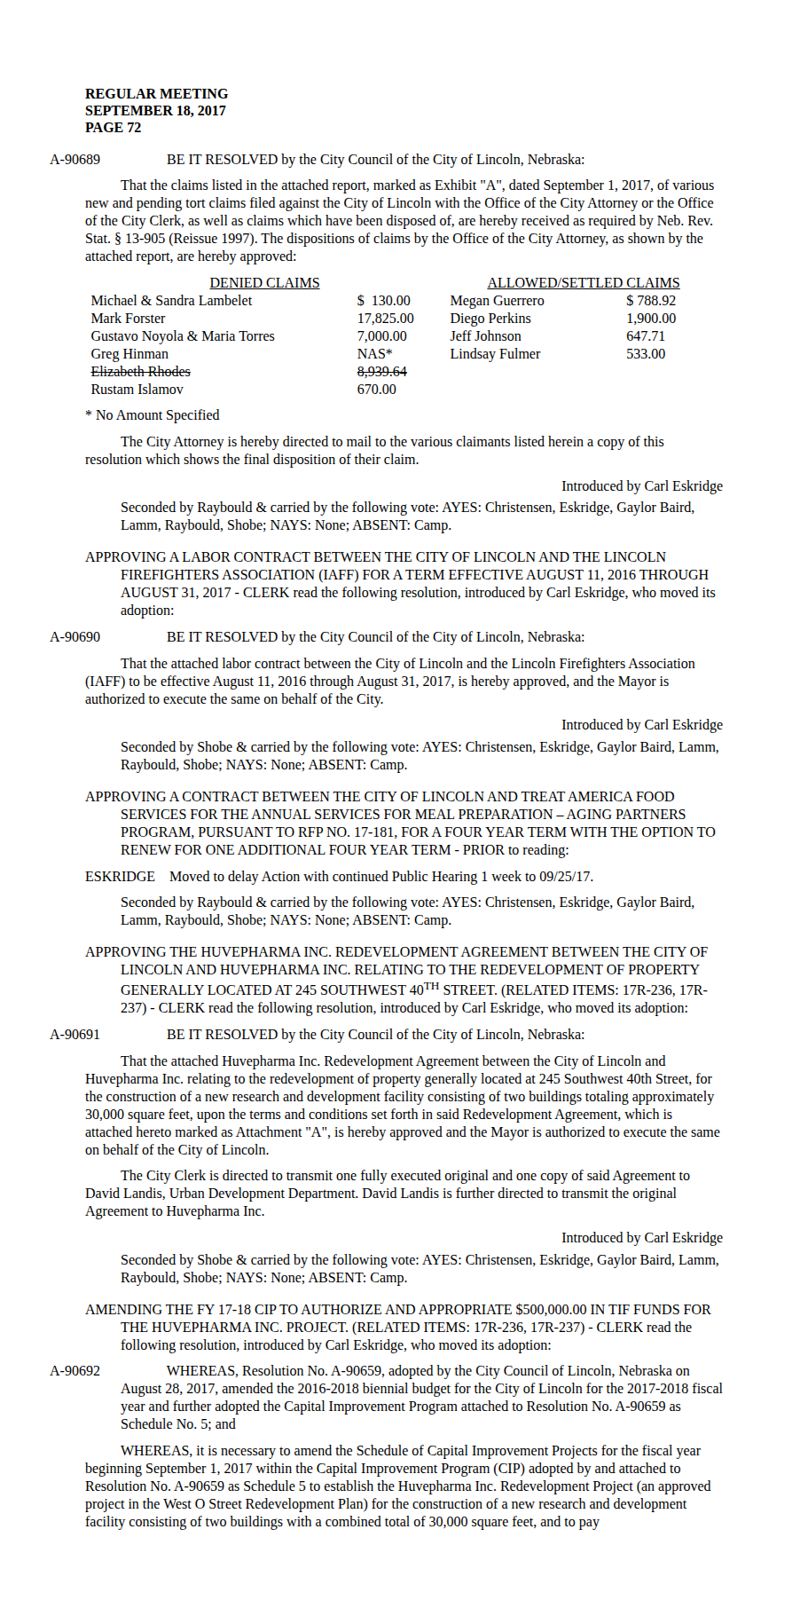REGULAR MEETING
SEPTEMBER 18, 2017
PAGE 72
A-90689 BE IT RESOLVED by the City Council of the City of Lincoln, Nebraska:
That the claims listed in the attached report, marked as Exhibit "A", dated September 1, 2017, of various new and pending tort claims filed against the City of Lincoln with the Office of the City Attorney or the Office of the City Clerk, as well as claims which have been disposed of, are hereby received as required by Neb. Rev. Stat. § 13-905 (Reissue 1997). The dispositions of claims by the Office of the City Attorney, as shown by the attached report, are hereby approved:
| DENIED CLAIMS | ALLOWED/SETTLED CLAIMS |
| --- | --- |
| Michael & Sandra Lambelet | $ 130.00 | Megan Guerrero | $ 788.92 |
| Mark Forster | 17,825.00 | Diego Perkins | 1,900.00 |
| Gustavo Noyola & Maria Torres | 7,000.00 | Jeff Johnson | 647.71 |
| Greg Hinman | NAS* | Lindsay Fulmer | 533.00 |
| Elizabeth Rhodes | 8,939.64 | | |
| Rustam Islamov | 670.00 | | |
* No Amount Specified
The City Attorney is hereby directed to mail to the various claimants listed herein a copy of this resolution which shows the final disposition of their claim.
Introduced by Carl Eskridge
Seconded by Raybould & carried by the following vote: AYES: Christensen, Eskridge, Gaylor Baird, Lamm, Raybould, Shobe; NAYS: None; ABSENT: Camp.
APPROVING A LABOR CONTRACT BETWEEN THE CITY OF LINCOLN AND THE LINCOLN FIREFIGHTERS ASSOCIATION (IAFF) FOR A TERM EFFECTIVE AUGUST 11, 2016 THROUGH AUGUST 31, 2017 - CLERK read the following resolution, introduced by Carl Eskridge, who moved its adoption:
A-90690 BE IT RESOLVED by the City Council of the City of Lincoln, Nebraska:
That the attached labor contract between the City of Lincoln and the Lincoln Firefighters Association (IAFF) to be effective August 11, 2016 through August 31, 2017, is hereby approved, and the Mayor is authorized to execute the same on behalf of the City.
Introduced by Carl Eskridge
Seconded by Shobe & carried by the following vote: AYES: Christensen, Eskridge, Gaylor Baird, Lamm, Raybould, Shobe; NAYS: None; ABSENT: Camp.
APPROVING A CONTRACT BETWEEN THE CITY OF LINCOLN AND TREAT AMERICA FOOD SERVICES FOR THE ANNUAL SERVICES FOR MEAL PREPARATION – AGING PARTNERS PROGRAM, PURSUANT TO RFP NO. 17-181, FOR A FOUR YEAR TERM WITH THE OPTION TO RENEW FOR ONE ADDITIONAL FOUR YEAR TERM - PRIOR to reading:
ESKRIDGE Moved to delay Action with continued Public Hearing 1 week to 09/25/17.
Seconded by Raybould & carried by the following vote: AYES: Christensen, Eskridge, Gaylor Baird, Lamm, Raybould, Shobe; NAYS: None; ABSENT: Camp.
APPROVING THE HUVEPHARMA INC. REDEVELOPMENT AGREEMENT BETWEEN THE CITY OF LINCOLN AND HUVEPHARMA INC. RELATING TO THE REDEVELOPMENT OF PROPERTY GENERALLY LOCATED AT 245 SOUTHWEST 40TH STREET. (RELATED ITEMS: 17R-236, 17R-237) - CLERK read the following resolution, introduced by Carl Eskridge, who moved its adoption:
A-90691 BE IT RESOLVED by the City Council of the City of Lincoln, Nebraska:
That the attached Huvepharma Inc. Redevelopment Agreement between the City of Lincoln and Huvepharma Inc. relating to the redevelopment of property generally located at 245 Southwest 40th Street, for the construction of a new research and development facility consisting of two buildings totaling approximately 30,000 square feet, upon the terms and conditions set forth in said Redevelopment Agreement, which is attached hereto marked as Attachment "A", is hereby approved and the Mayor is authorized to execute the same on behalf of the City of Lincoln.
The City Clerk is directed to transmit one fully executed original and one copy of said Agreement to David Landis, Urban Development Department. David Landis is further directed to transmit the original Agreement to Huvepharma Inc.
Introduced by Carl Eskridge
Seconded by Shobe & carried by the following vote: AYES: Christensen, Eskridge, Gaylor Baird, Lamm, Raybould, Shobe; NAYS: None; ABSENT: Camp.
AMENDING THE FY 17-18 CIP TO AUTHORIZE AND APPROPRIATE $500,000.00 IN TIF FUNDS FOR THE HUVEPHARMA INC. PROJECT. (RELATED ITEMS: 17R-236, 17R-237) - CLERK read the following resolution, introduced by Carl Eskridge, who moved its adoption:
A-90692 WHEREAS, Resolution No. A-90659, adopted by the City Council of Lincoln, Nebraska on August 28, 2017, amended the 2016-2018 biennial budget for the City of Lincoln for the 2017-2018 fiscal year and further adopted the Capital Improvement Program attached to Resolution No. A-90659 as Schedule No. 5; and
WHEREAS, it is necessary to amend the Schedule of Capital Improvement Projects for the fiscal year beginning September 1, 2017 within the Capital Improvement Program (CIP) adopted by and attached to Resolution No. A-90659 as Schedule 5 to establish the Huvepharma Inc. Redevelopment Project (an approved project in the West O Street Redevelopment Plan) for the construction of a new research and development facility consisting of two buildings with a combined total of 30,000 square feet, and to pay